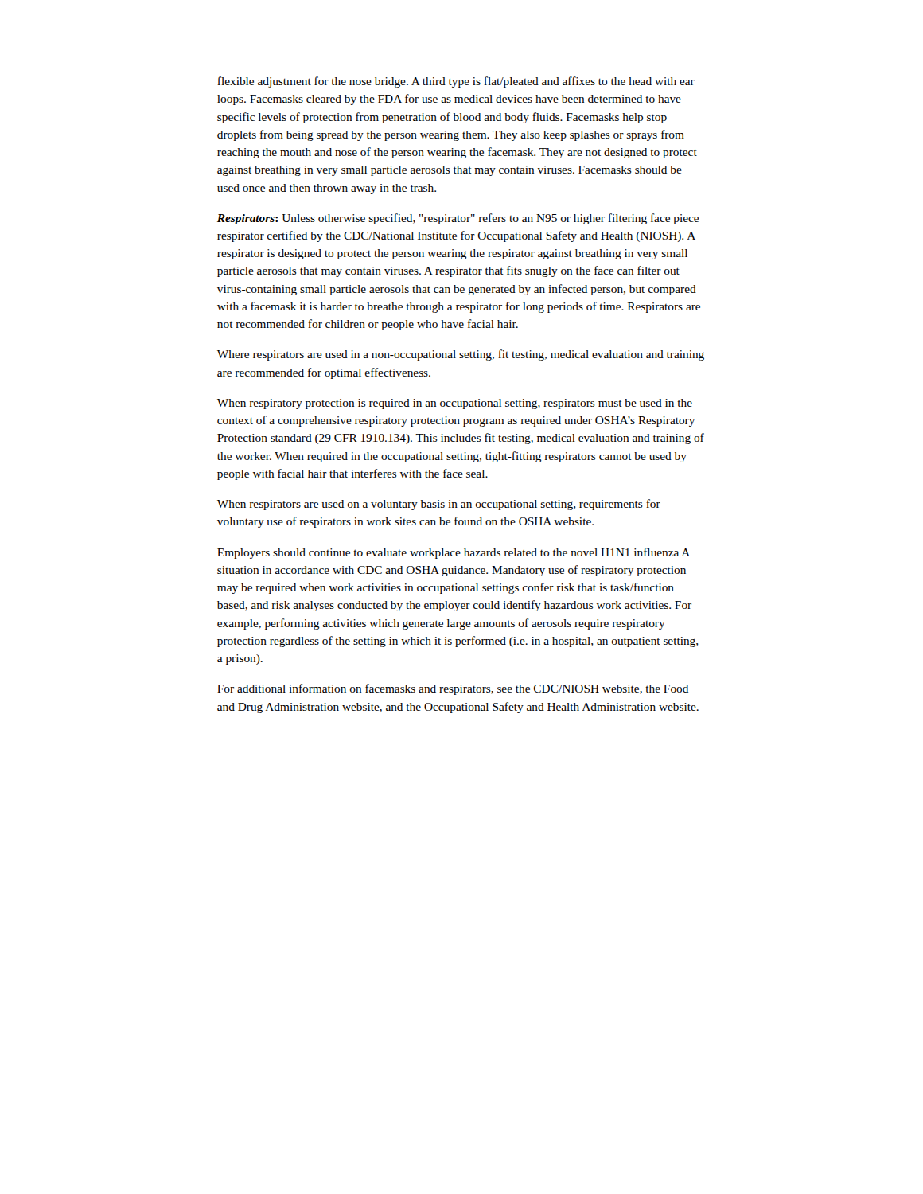flexible adjustment for the nose bridge. A third type is flat/pleated and affixes to the head with ear loops. Facemasks cleared by the FDA for use as medical devices have been determined to have specific levels of protection from penetration of blood and body fluids. Facemasks help stop droplets from being spread by the person wearing them. They also keep splashes or sprays from reaching the mouth and nose of the person wearing the facemask. They are not designed to protect against breathing in very small particle aerosols that may contain viruses. Facemasks should be used once and then thrown away in the trash.
Respirators: Unless otherwise specified, "respirator" refers to an N95 or higher filtering face piece respirator certified by the CDC/National Institute for Occupational Safety and Health (NIOSH). A respirator is designed to protect the person wearing the respirator against breathing in very small particle aerosols that may contain viruses. A respirator that fits snugly on the face can filter out virus-containing small particle aerosols that can be generated by an infected person, but compared with a facemask it is harder to breathe through a respirator for long periods of time. Respirators are not recommended for children or people who have facial hair.
Where respirators are used in a non-occupational setting, fit testing, medical evaluation and training are recommended for optimal effectiveness.
When respiratory protection is required in an occupational setting, respirators must be used in the context of a comprehensive respiratory protection program as required under OSHA’s Respiratory Protection standard (29 CFR 1910.134). This includes fit testing, medical evaluation and training of the worker. When required in the occupational setting, tight-fitting respirators cannot be used by people with facial hair that interferes with the face seal.
When respirators are used on a voluntary basis in an occupational setting, requirements for voluntary use of respirators in work sites can be found on the OSHA website.
Employers should continue to evaluate workplace hazards related to the novel H1N1 influenza A situation in accordance with CDC and OSHA guidance. Mandatory use of respiratory protection may be required when work activities in occupational settings confer risk that is task/function based, and risk analyses conducted by the employer could identify hazardous work activities. For example, performing activities which generate large amounts of aerosols require respiratory protection regardless of the setting in which it is performed (i.e. in a hospital, an outpatient setting, a prison).
For additional information on facemasks and respirators, see the CDC/NIOSH website, the Food and Drug Administration website, and the Occupational Safety and Health Administration website.